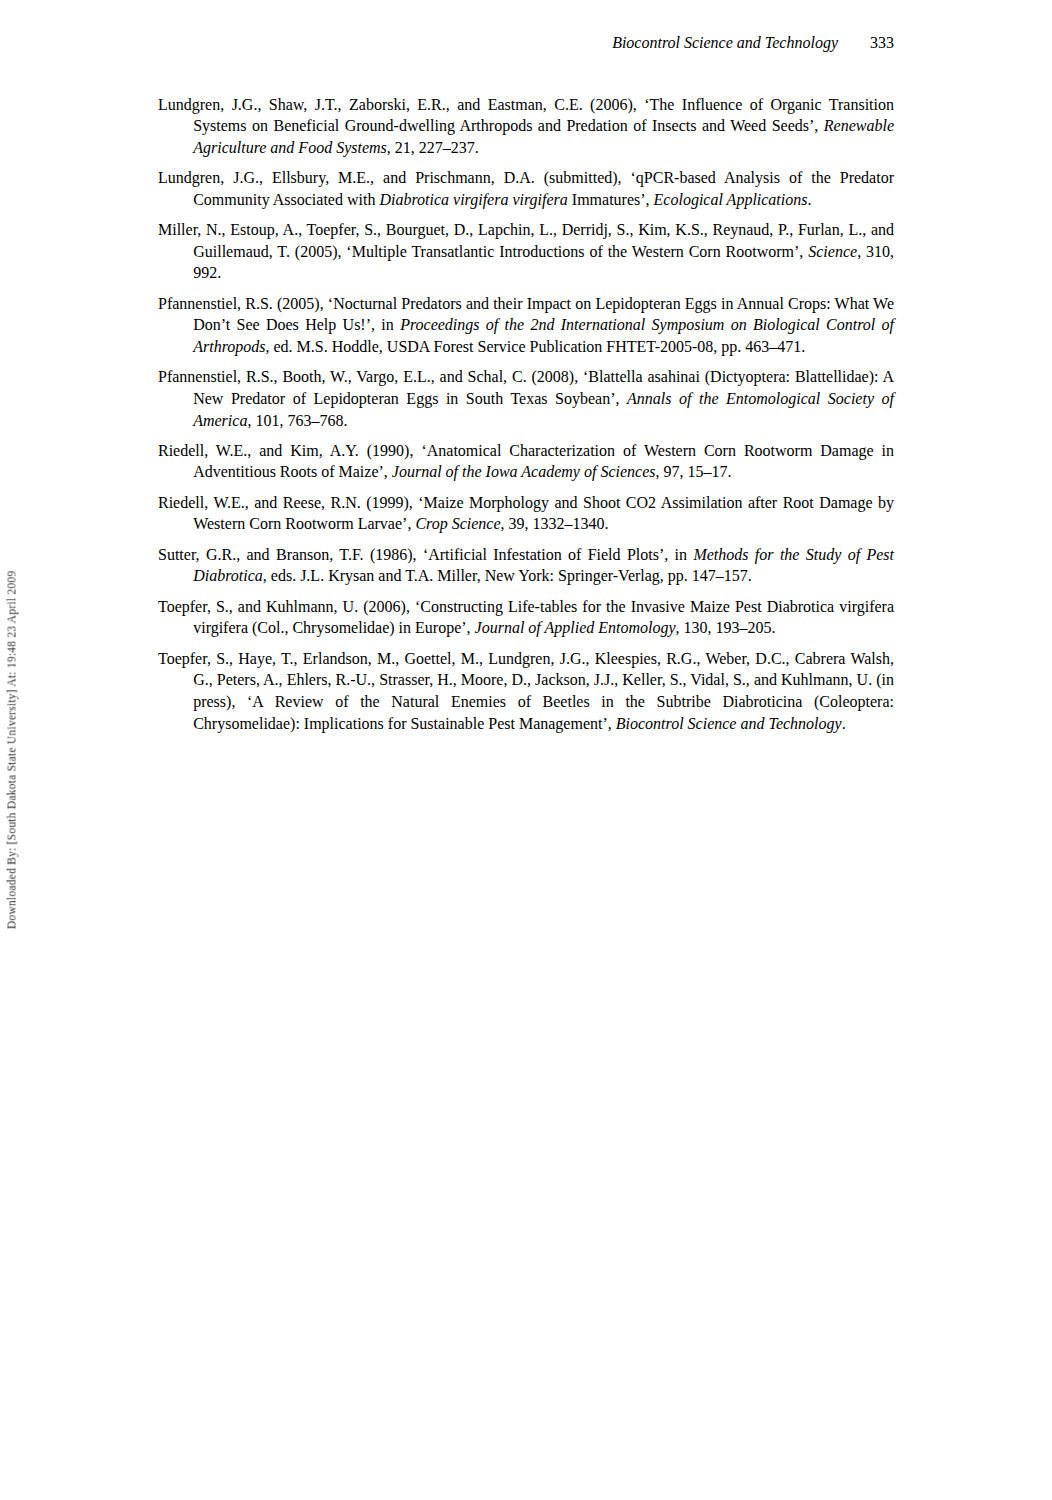Downloaded By: [South Dakota State University] At: 19:48 23 April 2009
Biocontrol Science and Technology 333
Lundgren, J.G., Shaw, J.T., Zaborski, E.R., and Eastman, C.E. (2006), ‘The Influence of Organic Transition Systems on Beneficial Ground-dwelling Arthropods and Predation of Insects and Weed Seeds’, Renewable Agriculture and Food Systems, 21, 227–237.
Lundgren, J.G., Ellsbury, M.E., and Prischmann, D.A. (submitted), ‘qPCR-based Analysis of the Predator Community Associated with Diabrotica virgifera virgifera Immatures’, Ecological Applications.
Miller, N., Estoup, A., Toepfer, S., Bourguet, D., Lapchin, L., Derridj, S., Kim, K.S., Reynaud, P., Furlan, L., and Guillemaud, T. (2005), ‘Multiple Transatlantic Introductions of the Western Corn Rootworm’, Science, 310, 992.
Pfannenstiel, R.S. (2005), ‘Nocturnal Predators and their Impact on Lepidopteran Eggs in Annual Crops: What We Don’t See Does Help Us!’, in Proceedings of the 2nd International Symposium on Biological Control of Arthropods, ed. M.S. Hoddle, USDA Forest Service Publication FHTET-2005-08, pp. 463–471.
Pfannenstiel, R.S., Booth, W., Vargo, E.L., and Schal, C. (2008), ‘Blattella asahinai (Dictyoptera: Blattellidae): A New Predator of Lepidopteran Eggs in South Texas Soybean’, Annals of the Entomological Society of America, 101, 763–768.
Riedell, W.E., and Kim, A.Y. (1990), ‘Anatomical Characterization of Western Corn Rootworm Damage in Adventitious Roots of Maize’, Journal of the Iowa Academy of Sciences, 97, 15–17.
Riedell, W.E., and Reese, R.N. (1999), ‘Maize Morphology and Shoot CO2 Assimilation after Root Damage by Western Corn Rootworm Larvae’, Crop Science, 39, 1332–1340.
Sutter, G.R., and Branson, T.F. (1986), ‘Artificial Infestation of Field Plots’, in Methods for the Study of Pest Diabrotica, eds. J.L. Krysan and T.A. Miller, New York: Springer-Verlag, pp. 147–157.
Toepfer, S., and Kuhlmann, U. (2006), ‘Constructing Life-tables for the Invasive Maize Pest Diabrotica virgifera virgifera (Col., Chrysomelidae) in Europe’, Journal of Applied Entomology, 130, 193–205.
Toepfer, S., Haye, T., Erlandson, M., Goettel, M., Lundgren, J.G., Kleespies, R.G., Weber, D.C., Cabrera Walsh, G., Peters, A., Ehlers, R.-U., Strasser, H., Moore, D., Jackson, J.J., Keller, S., Vidal, S., and Kuhlmann, U. (in press), ‘A Review of the Natural Enemies of Beetles in the Subtribe Diabroticina (Coleoptera: Chrysomelidae): Implications for Sustainable Pest Management’, Biocontrol Science and Technology.